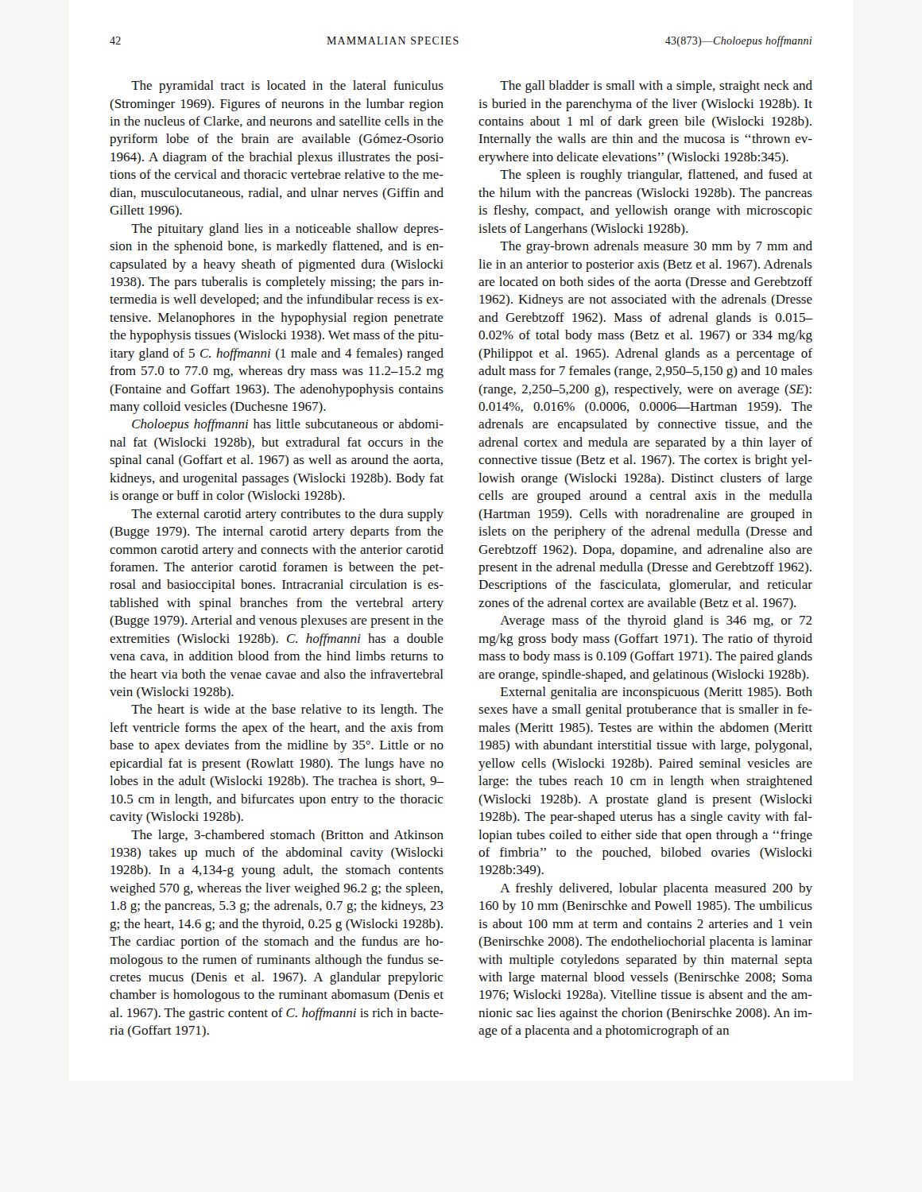42 Mammalian Species 43(873)—Choloepus hoffmanni
The pyramidal tract is located in the lateral funiculus (Strominger 1969). Figures of neurons in the lumbar region in the nucleus of Clarke, and neurons and satellite cells in the pyriform lobe of the brain are available (Gómez-Osorio 1964). A diagram of the brachial plexus illustrates the positions of the cervical and thoracic vertebrae relative to the median, musculocutaneous, radial, and ulnar nerves (Giffin and Gillett 1996).
The pituitary gland lies in a noticeable shallow depression in the sphenoid bone, is markedly flattened, and is encapsulated by a heavy sheath of pigmented dura (Wislocki 1938). The pars tuberalis is completely missing; the pars intermedia is well developed; and the infundibular recess is extensive. Melanophores in the hypophysial region penetrate the hypophysis tissues (Wislocki 1938). Wet mass of the pituitary gland of 5 C. hoffmanni (1 male and 4 females) ranged from 57.0 to 77.0 mg, whereas dry mass was 11.2–15.2 mg (Fontaine and Goffart 1963). The adenohypophysis contains many colloid vesicles (Duchesne 1967).
Choloepus hoffmanni has little subcutaneous or abdominal fat (Wislocki 1928b), but extradural fat occurs in the spinal canal (Goffart et al. 1967) as well as around the aorta, kidneys, and urogenital passages (Wislocki 1928b). Body fat is orange or buff in color (Wislocki 1928b).
The external carotid artery contributes to the dura supply (Bugge 1979). The internal carotid artery departs from the common carotid artery and connects with the anterior carotid foramen. The anterior carotid foramen is between the petrosal and basioccipital bones. Intracranial circulation is established with spinal branches from the vertebral artery (Bugge 1979). Arterial and venous plexuses are present in the extremities (Wislocki 1928b). C. hoffmanni has a double vena cava, in addition blood from the hind limbs returns to the heart via both the venae cavae and also the infravertebral vein (Wislocki 1928b).
The heart is wide at the base relative to its length. The left ventricle forms the apex of the heart, and the axis from base to apex deviates from the midline by 35°. Little or no epicardial fat is present (Rowlatt 1980). The lungs have no lobes in the adult (Wislocki 1928b). The trachea is short, 9–10.5 cm in length, and bifurcates upon entry to the thoracic cavity (Wislocki 1928b).
The large, 3-chambered stomach (Britton and Atkinson 1938) takes up much of the abdominal cavity (Wislocki 1928b). In a 4,134-g young adult, the stomach contents weighed 570 g, whereas the liver weighed 96.2 g; the spleen, 1.8 g; the pancreas, 5.3 g; the adrenals, 0.7 g; the kidneys, 23 g; the heart, 14.6 g; and the thyroid, 0.25 g (Wislocki 1928b). The cardiac portion of the stomach and the fundus are homologous to the rumen of ruminants although the fundus secretes mucus (Denis et al. 1967). A glandular prepyloric chamber is homologous to the ruminant abomasum (Denis et al. 1967). The gastric content of C. hoffmanni is rich in bacteria (Goffart 1971).
The gall bladder is small with a simple, straight neck and is buried in the parenchyma of the liver (Wislocki 1928b). It contains about 1 ml of dark green bile (Wislocki 1928b). Internally the walls are thin and the mucosa is ‘‘thrown everywhere into delicate elevations’’ (Wislocki 1928b:345).
The spleen is roughly triangular, flattened, and fused at the hilum with the pancreas (Wislocki 1928b). The pancreas is fleshy, compact, and yellowish orange with microscopic islets of Langerhans (Wislocki 1928b).
The gray-brown adrenals measure 30 mm by 7 mm and lie in an anterior to posterior axis (Betz et al. 1967). Adrenals are located on both sides of the aorta (Dresse and Gerebtzoff 1962). Kidneys are not associated with the adrenals (Dresse and Gerebtzoff 1962). Mass of adrenal glands is 0.015–0.02% of total body mass (Betz et al. 1967) or 334 mg/kg (Philippot et al. 1965). Adrenal glands as a percentage of adult mass for 7 females (range, 2,950–5,150 g) and 10 males (range, 2,250–5,200 g), respectively, were on average (SE): 0.014%, 0.016% (0.0006, 0.0006—Hartman 1959). The adrenals are encapsulated by connective tissue, and the adrenal cortex and medula are separated by a thin layer of connective tissue (Betz et al. 1967). The cortex is bright yellowish orange (Wislocki 1928a). Distinct clusters of large cells are grouped around a central axis in the medulla (Hartman 1959). Cells with noradrenaline are grouped in islets on the periphery of the adrenal medulla (Dresse and Gerebtzoff 1962). Dopa, dopamine, and adrenaline also are present in the adrenal medulla (Dresse and Gerebtzoff 1962). Descriptions of the fasciculata, glomerular, and reticular zones of the adrenal cortex are available (Betz et al. 1967).
Average mass of the thyroid gland is 346 mg, or 72 mg/kg gross body mass (Goffart 1971). The ratio of thyroid mass to body mass is 0.109 (Goffart 1971). The paired glands are orange, spindle-shaped, and gelatinous (Wislocki 1928b).
External genitalia are inconspicuous (Meritt 1985). Both sexes have a small genital protuberance that is smaller in females (Meritt 1985). Testes are within the abdomen (Meritt 1985) with abundant interstitial tissue with large, polygonal, yellow cells (Wislocki 1928b). Paired seminal vesicles are large: the tubes reach 10 cm in length when straightened (Wislocki 1928b). A prostate gland is present (Wislocki 1928b). The pear-shaped uterus has a single cavity with fallopian tubes coiled to either side that open through a ‘‘fringe of fimbria’’ to the pouched, bilobed ovaries (Wislocki 1928b:349).
A freshly delivered, lobular placenta measured 200 by 160 by 10 mm (Benirschke and Powell 1985). The umbilicus is about 100 mm at term and contains 2 arteries and 1 vein (Benirschke 2008). The endotheliochorial placenta is laminar with multiple cotyledons separated by thin maternal septa with large maternal blood vessels (Benirschke 2008; Soma 1976; Wislocki 1928a). Vitelline tissue is absent and the amnionic sac lies against the chorion (Benirschke 2008). An image of a placenta and a photomicrograph of an